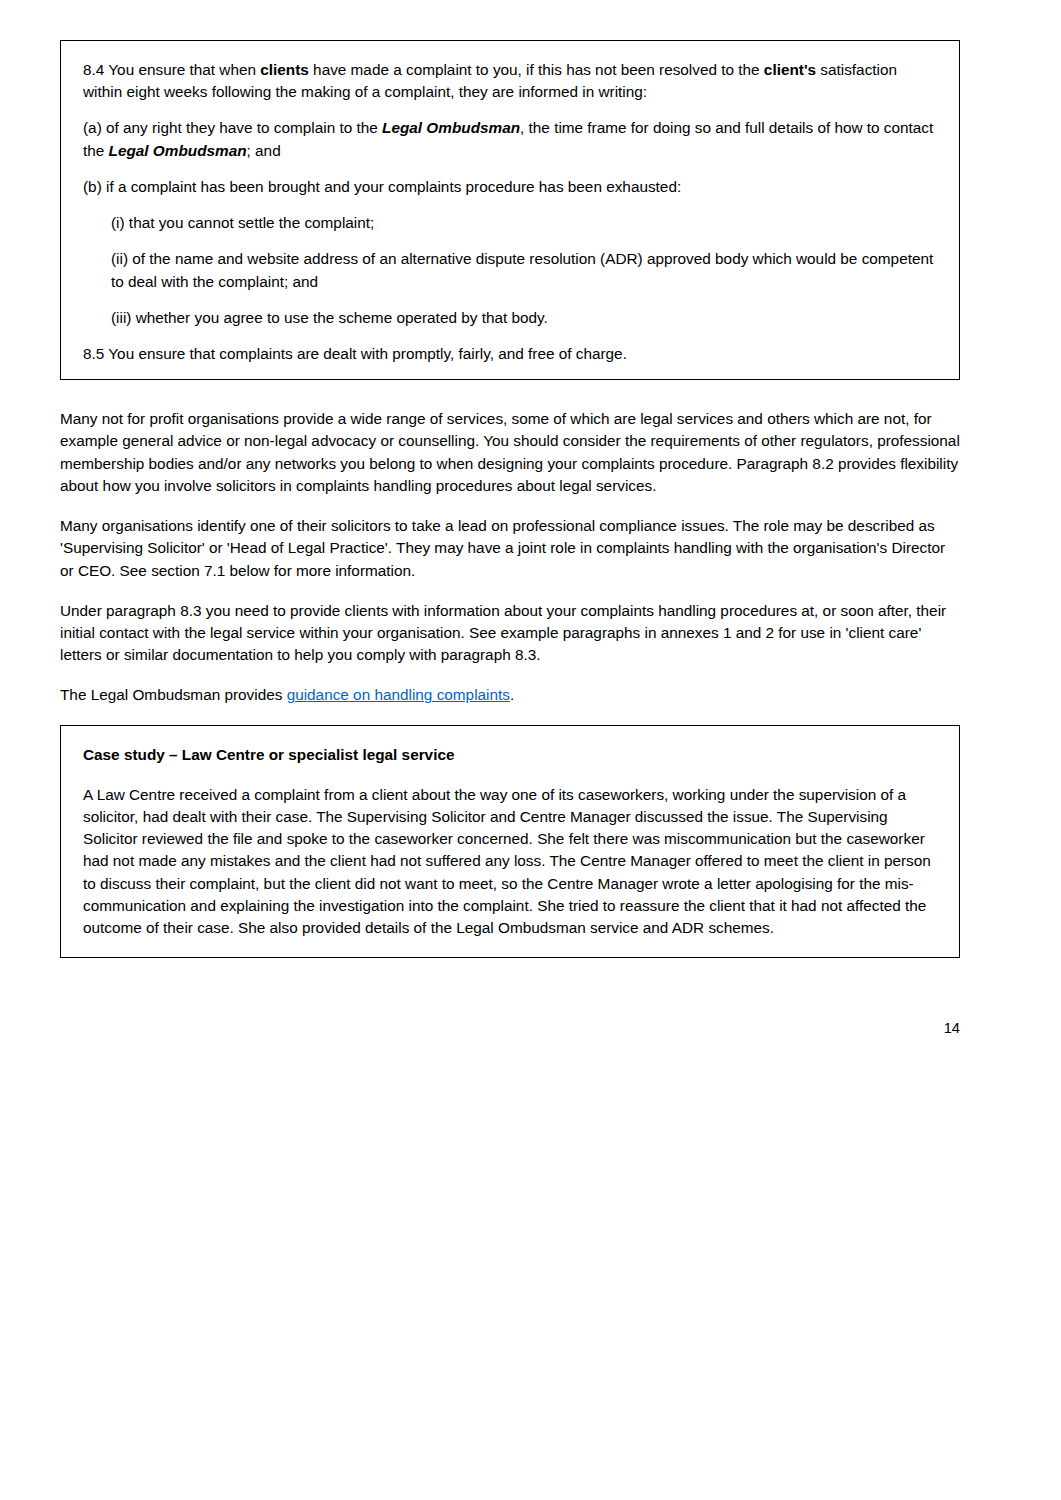8.4 You ensure that when clients have made a complaint to you, if this has not been resolved to the client's satisfaction within eight weeks following the making of a complaint, they are informed in writing:
(a) of any right they have to complain to the Legal Ombudsman, the time frame for doing so and full details of how to contact the Legal Ombudsman; and
(b) if a complaint has been brought and your complaints procedure has been exhausted:
(i) that you cannot settle the complaint;
(ii) of the name and website address of an alternative dispute resolution (ADR) approved body which would be competent to deal with the complaint; and
(iii) whether you agree to use the scheme operated by that body.
8.5 You ensure that complaints are dealt with promptly, fairly, and free of charge.
Many not for profit organisations provide a wide range of services, some of which are legal services and others which are not, for example general advice or non-legal advocacy or counselling. You should consider the requirements of other regulators, professional membership bodies and/or any networks you belong to when designing your complaints procedure. Paragraph 8.2 provides flexibility about how you involve solicitors in complaints handling procedures about legal services.
Many organisations identify one of their solicitors to take a lead on professional compliance issues. The role may be described as 'Supervising Solicitor' or 'Head of Legal Practice'. They may have a joint role in complaints handling with the organisation's Director or CEO. See section 7.1 below for more information.
Under paragraph 8.3 you need to provide clients with information about your complaints handling procedures at, or soon after, their initial contact with the legal service within your organisation. See example paragraphs in annexes 1 and 2 for use in 'client care' letters or similar documentation to help you comply with paragraph 8.3.
The Legal Ombudsman provides guidance on handling complaints.
Case study – Law Centre or specialist legal service
A Law Centre received a complaint from a client about the way one of its caseworkers, working under the supervision of a solicitor, had dealt with their case. The Supervising Solicitor and Centre Manager discussed the issue. The Supervising Solicitor reviewed the file and spoke to the caseworker concerned. She felt there was miscommunication but the caseworker had not made any mistakes and the client had not suffered any loss. The Centre Manager offered to meet the client in person to discuss their complaint, but the client did not want to meet, so the Centre Manager wrote a letter apologising for the mis-communication and explaining the investigation into the complaint. She tried to reassure the client that it had not affected the outcome of their case. She also provided details of the Legal Ombudsman service and ADR schemes.
14